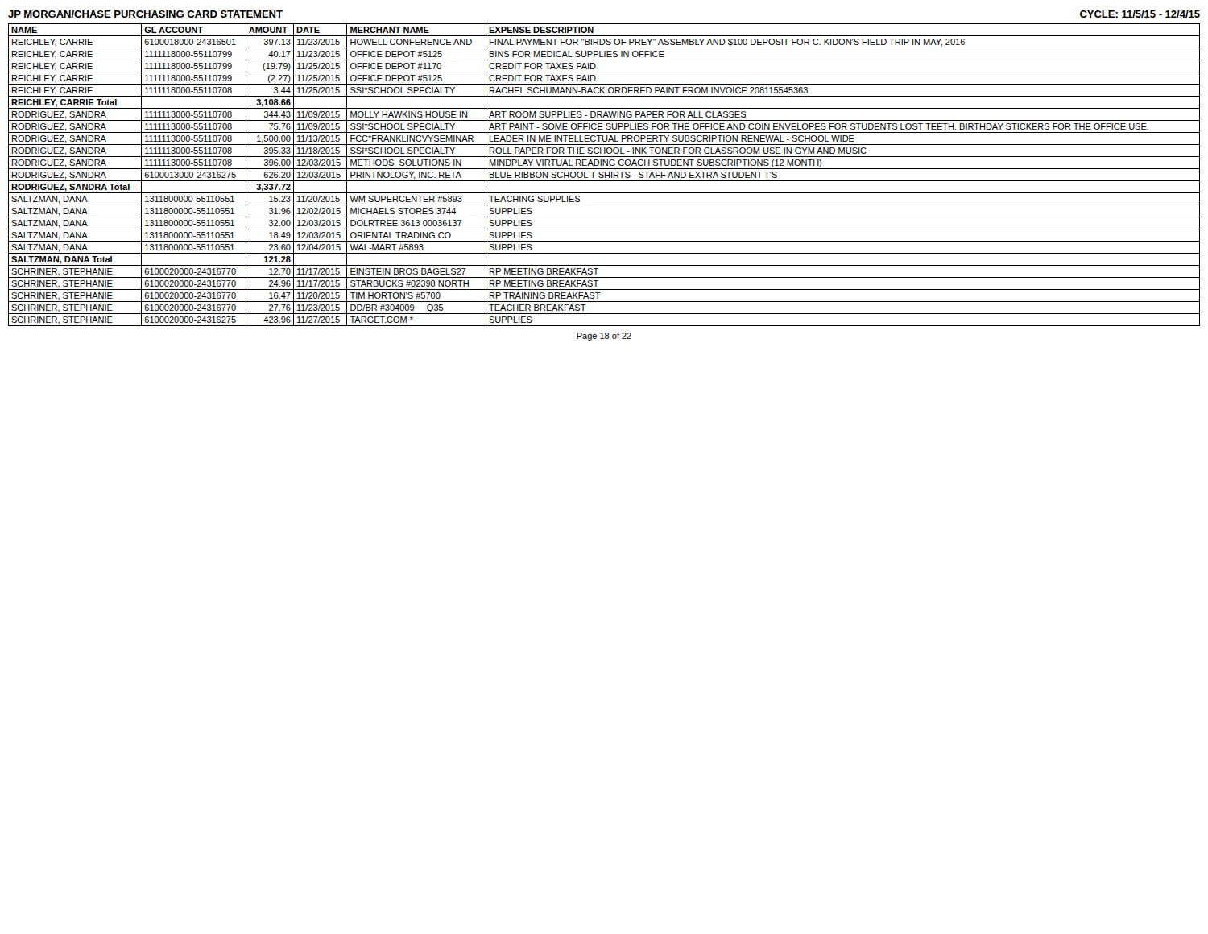JP MORGAN/CHASE PURCHASING CARD STATEMENT CYCLE: 11/5/15 - 12/4/15
| NAME | GL ACCOUNT | AMOUNT | DATE | MERCHANT NAME | EXPENSE DESCRIPTION |
| --- | --- | --- | --- | --- | --- |
| REICHLEY, CARRIE | 6100018000-24316501 | 397.13 | 11/23/2015 | HOWELL CONFERENCE AND | FINAL PAYMENT FOR "BIRDS OF PREY" ASSEMBLY AND $100 DEPOSIT FOR C. KIDON'S FIELD TRIP IN MAY, 2016 |
| REICHLEY, CARRIE | 1111118000-55110799 | 40.17 | 11/23/2015 | OFFICE DEPOT #5125 | BINS FOR MEDICAL SUPPLIES IN OFFICE |
| REICHLEY, CARRIE | 1111118000-55110799 | (19.79) | 11/25/2015 | OFFICE DEPOT #1170 | CREDIT FOR TAXES PAID |
| REICHLEY, CARRIE | 1111118000-55110799 | (2.27) | 11/25/2015 | OFFICE DEPOT #5125 | CREDIT FOR TAXES PAID |
| REICHLEY, CARRIE | 1111118000-55110708 | 3.44 | 11/25/2015 | SSI*SCHOOL SPECIALTY | RACHEL SCHUMANN-BACK ORDERED PAINT FROM INVOICE 208115545363 |
| REICHLEY, CARRIE Total | | 3,108.66 | | | |
| RODRIGUEZ, SANDRA | 1111113000-55110708 | 344.43 | 11/09/2015 | MOLLY HAWKINS HOUSE IN | ART ROOM SUPPLIES - DRAWING PAPER FOR ALL CLASSES |
| RODRIGUEZ, SANDRA | 1111113000-55110708 | 75.76 | 11/09/2015 | SSI*SCHOOL SPECIALTY | ART PAINT - SOME OFFICE SUPPLIES FOR THE OFFICE AND COIN ENVELOPES FOR STUDENTS LOST TEETH. BIRTHDAY STICKERS FOR THE OFFICE USE. |
| RODRIGUEZ, SANDRA | 1111113000-55110708 | 1,500.00 | 11/13/2015 | FCC*FRANKLINCVYSEMINAR | LEADER IN ME INTELLECTUAL PROPERTY SUBSCRIPTION RENEWAL - SCHOOL WIDE |
| RODRIGUEZ, SANDRA | 1111113000-55110708 | 395.33 | 11/18/2015 | SSI*SCHOOL SPECIALTY | ROLL PAPER FOR THE SCHOOL - INK TONER FOR CLASSROOM USE IN GYM AND MUSIC |
| RODRIGUEZ, SANDRA | 1111113000-55110708 | 396.00 | 12/03/2015 | METHODS SOLUTIONS IN | MINDPLAY VIRTUAL READING COACH STUDENT SUBSCRIPTIONS (12 MONTH) |
| RODRIGUEZ, SANDRA | 6100013000-24316275 | 626.20 | 12/03/2015 | PRINTNOLOGY, INC. RETA | BLUE RIBBON SCHOOL T-SHIRTS - STAFF AND EXTRA STUDENT T'S |
| RODRIGUEZ, SANDRA Total | | 3,337.72 | | | |
| SALTZMAN, DANA | 1311800000-55110551 | 15.23 | 11/20/2015 | WM SUPERCENTER #5893 | TEACHING SUPPLIES |
| SALTZMAN, DANA | 1311800000-55110551 | 31.96 | 12/02/2015 | MICHAELS STORES 3744 | SUPPLIES |
| SALTZMAN, DANA | 1311800000-55110551 | 32.00 | 12/03/2015 | DOLRTREE 3613 00036137 | SUPPLIES |
| SALTZMAN, DANA | 1311800000-55110551 | 18.49 | 12/03/2015 | ORIENTAL TRADING CO | SUPPLIES |
| SALTZMAN, DANA | 1311800000-55110551 | 23.60 | 12/04/2015 | WAL-MART #5893 | SUPPLIES |
| SALTZMAN, DANA Total | | 121.28 | | | |
| SCHRINER, STEPHANIE | 6100020000-24316770 | 12.70 | 11/17/2015 | EINSTEIN BROS BAGELS27 | RP MEETING BREAKFAST |
| SCHRINER, STEPHANIE | 6100020000-24316770 | 24.96 | 11/17/2015 | STARBUCKS #02398 NORTH | RP MEETING BREAKFAST |
| SCHRINER, STEPHANIE | 6100020000-24316770 | 16.47 | 11/20/2015 | TIM HORTON'S #5700 | RP TRAINING BREAKFAST |
| SCHRINER, STEPHANIE | 6100020000-24316770 | 27.76 | 11/23/2015 | DD/BR #304009 Q35 | TEACHER BREAKFAST |
| SCHRINER, STEPHANIE | 6100020000-24316275 | 423.96 | 11/27/2015 | TARGET.COM * | SUPPLIES |
Page 18 of 22